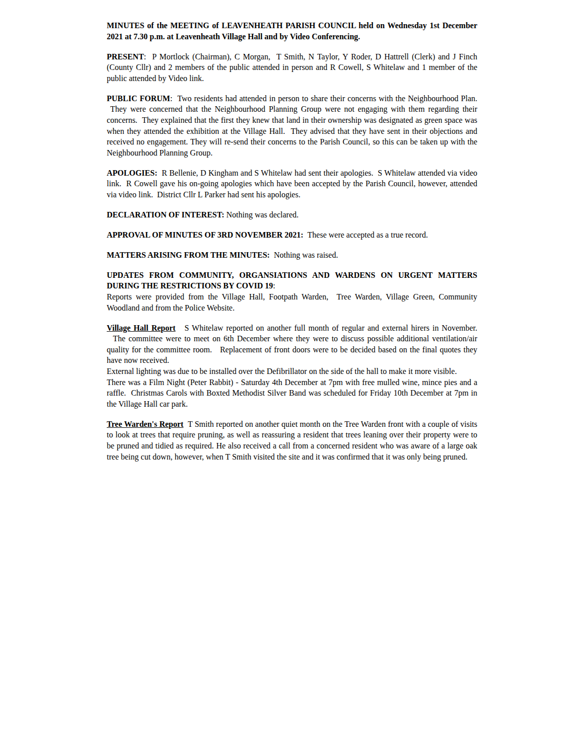MINUTES of the MEETING of LEAVENHEATH PARISH COUNCIL held on Wednesday 1st December 2021 at 7.30 p.m. at Leavenheath Village Hall and by Video Conferencing.
PRESENT: P Mortlock (Chairman), C Morgan, T Smith, N Taylor, Y Roder, D Hattrell (Clerk) and J Finch (County Cllr) and 2 members of the public attended in person and R Cowell, S Whitelaw and 1 member of the public attended by Video link.
PUBLIC FORUM: Two residents had attended in person to share their concerns with the Neighbourhood Plan. They were concerned that the Neighbourhood Planning Group were not engaging with them regarding their concerns. They explained that the first they knew that land in their ownership was designated as green space was when they attended the exhibition at the Village Hall. They advised that they have sent in their objections and received no engagement. They will re-send their concerns to the Parish Council, so this can be taken up with the Neighbourhood Planning Group.
APOLOGIES: R Bellenie, D Kingham and S Whitelaw had sent their apologies. S Whitelaw attended via video link. R Cowell gave his on-going apologies which have been accepted by the Parish Council, however, attended via video link. District Cllr L Parker had sent his apologies.
DECLARATION OF INTEREST: Nothing was declared.
APPROVAL OF MINUTES OF 3RD NOVEMBER 2021: These were accepted as a true record.
MATTERS ARISING FROM THE MINUTES: Nothing was raised.
UPDATES FROM COMMUNITY, ORGANSIATIONS AND WARDENS ON URGENT MATTERS DURING THE RESTRICTIONS BY COVID 19:
Reports were provided from the Village Hall, Footpath Warden, Tree Warden, Village Green, Community Woodland and from the Police Website.
Village Hall Report S Whitelaw reported on another full month of regular and external hirers in November. The committee were to meet on 6th December where they were to discuss possible additional ventilation/air quality for the committee room. Replacement of front doors were to be decided based on the final quotes they have now received.
External lighting was due to be installed over the Defibrillator on the side of the hall to make it more visible.
There was a Film Night (Peter Rabbit) - Saturday 4th December at 7pm with free mulled wine, mince pies and a raffle. Christmas Carols with Boxted Methodist Silver Band was scheduled for Friday 10th December at 7pm in the Village Hall car park.
Tree Warden's Report T Smith reported on another quiet month on the Tree Warden front with a couple of visits to look at trees that require pruning, as well as reassuring a resident that trees leaning over their property were to be pruned and tidied as required. He also received a call from a concerned resident who was aware of a large oak tree being cut down, however, when T Smith visited the site and it was confirmed that it was only being pruned.